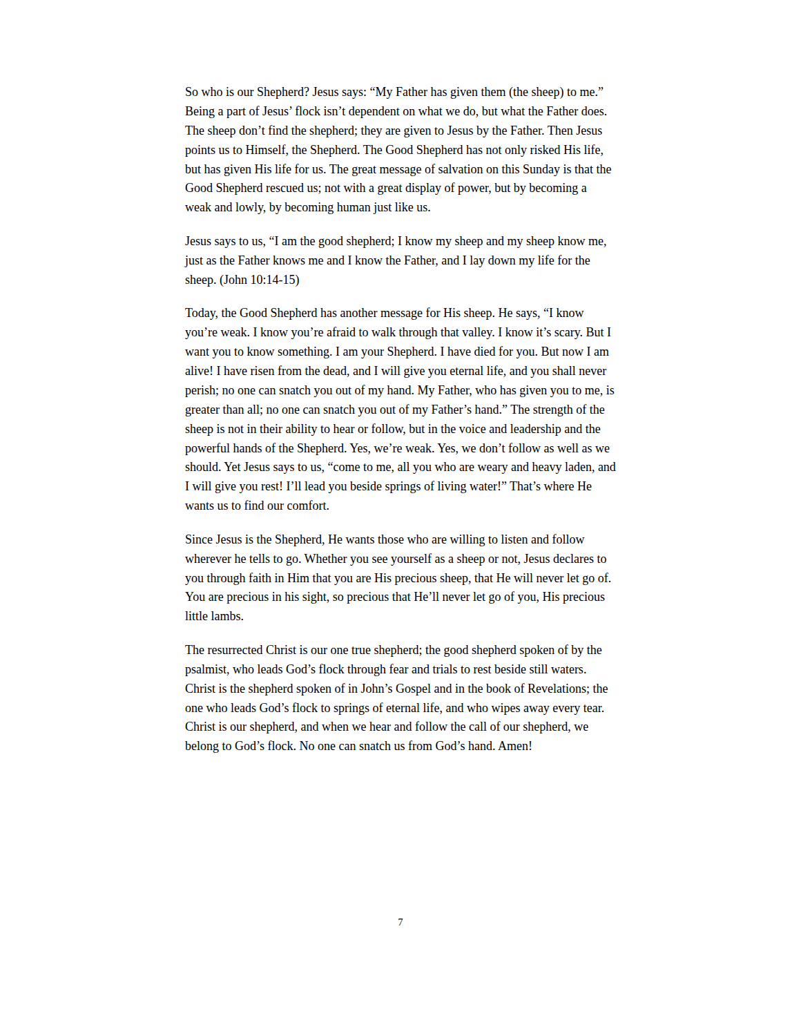So who is our Shepherd? Jesus says: “My Father has given them (the sheep) to me.” Being a part of Jesus’ flock isn’t dependent on what we do, but what the Father does. The sheep don’t find the shepherd; they are given to Jesus by the Father. Then Jesus points us to Himself, the Shepherd. The Good Shepherd has not only risked His life, but has given His life for us. The great message of salvation on this Sunday is that the Good Shepherd rescued us; not with a great display of power, but by becoming a weak and lowly, by becoming human just like us.
Jesus says to us, “I am the good shepherd; I know my sheep and my sheep know me, just as the Father knows me and I know the Father, and I lay down my life for the sheep. (John 10:14-15)
Today, the Good Shepherd has another message for His sheep. He says, “I know you’re weak. I know you’re afraid to walk through that valley. I know it’s scary. But I want you to know something. I am your Shepherd. I have died for you. But now I am alive! I have risen from the dead, and I will give you eternal life, and you shall never perish; no one can snatch you out of my hand. My Father, who has given you to me, is greater than all; no one can snatch you out of my Father’s hand.” The strength of the sheep is not in their ability to hear or follow, but in the voice and leadership and the powerful hands of the Shepherd. Yes, we’re weak. Yes, we don’t follow as well as we should. Yet Jesus says to us, “come to me, all you who are weary and heavy laden, and I will give you rest! I’ll lead you beside springs of living water!” That’s where He wants us to find our comfort.
Since Jesus is the Shepherd, He wants those who are willing to listen and follow wherever he tells to go. Whether you see yourself as a sheep or not, Jesus declares to you through faith in Him that you are His precious sheep, that He will never let go of. You are precious in his sight, so precious that He’ll never let go of you, His precious little lambs.
The resurrected Christ is our one true shepherd; the good shepherd spoken of by the psalmist, who leads God’s flock through fear and trials to rest beside still waters. Christ is the shepherd spoken of in John’s Gospel and in the book of Revelations; the one who leads God’s flock to springs of eternal life, and who wipes away every tear. Christ is our shepherd, and when we hear and follow the call of our shepherd, we belong to God’s flock. No one can snatch us from God’s hand. Amen!
7